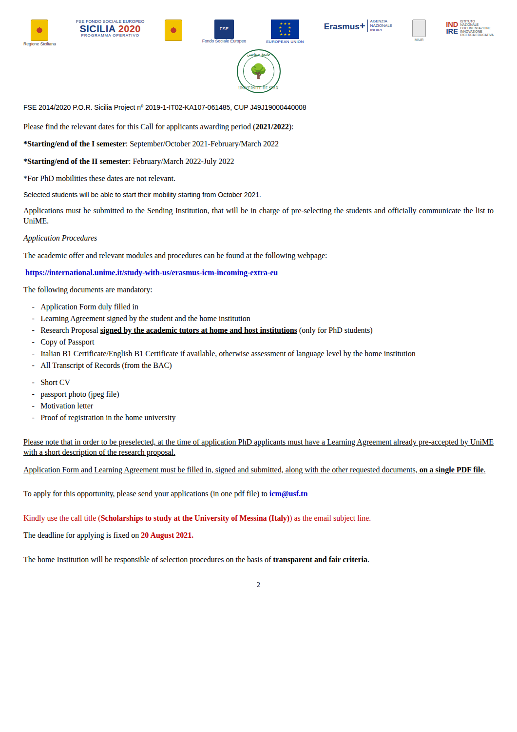Regione Siciliana
FSE FONDO SOCIALE EUROPEO
SICILIA 2020
PROGRAMMA OPERATIVO
FSE
Fondo Sociale Europeo
EUROPEAN UNION
Erasmus+ AGENZIA
NAZIONALE
INDIRE
MIUR
IND
IRE
ISTITUTO
NAZIONALE
DOCUMENTAZIONE
INNOVAZIONE
RICERCA EDUCATIVA
جامعة صفاقس
🌳
UNIVERSITE DE SFAX
FSE 2014/2020 P.O.R. Sicilia Project nº 2019-1-IT02-KA107-061485, CUP J49J19000440008
Please find the relevant dates for this Call for applicants awarding period (2021/2022):
*Starting/end of the I semester: September/October 2021-February/March 2022
*Starting/end of the II semester: February/March 2022-July 2022
*For PhD mobilities these dates are not relevant.
Selected students will be able to start their mobility starting from October 2021.
Applications must be submitted to the Sending Institution, that will be in charge of pre-selecting the students and officially communicate the list to UniME.
Application Procedures
The academic offer and relevant modules and procedures can be found at the following webpage:
https://international.unime.it/study-with-us/erasmus-icm-incoming-extra-eu
The following documents are mandatory:
Application Form duly filled in
Learning Agreement signed by the student and the home institution
Research Proposal signed by the academic tutors at home and host institutions (only for PhD students)
Copy of Passport
Italian B1 Certificate/English B1 Certificate if available, otherwise assessment of language level by the home institution
All Transcript of Records (from the BAC)
Short CV
passport photo (jpeg file)
Motivation letter
Proof of registration in the home university
Please note that in order to be preselected, at the time of application PhD applicants must have a Learning Agreement already pre-accepted by UniME with a short description of the research proposal.
Application Form and Learning Agreement must be filled in, signed and submitted, along with the other requested documents, on a single PDF file.
To apply for this opportunity, please send your applications (in one pdf file) to icm@usf.tn
Kindly use the call title (Scholarships to study at the University of Messina (Italy)) as the email subject line.
The deadline for applying is fixed on 20 August 2021.
The home Institution will be responsible of selection procedures on the basis of transparent and fair criteria.
2